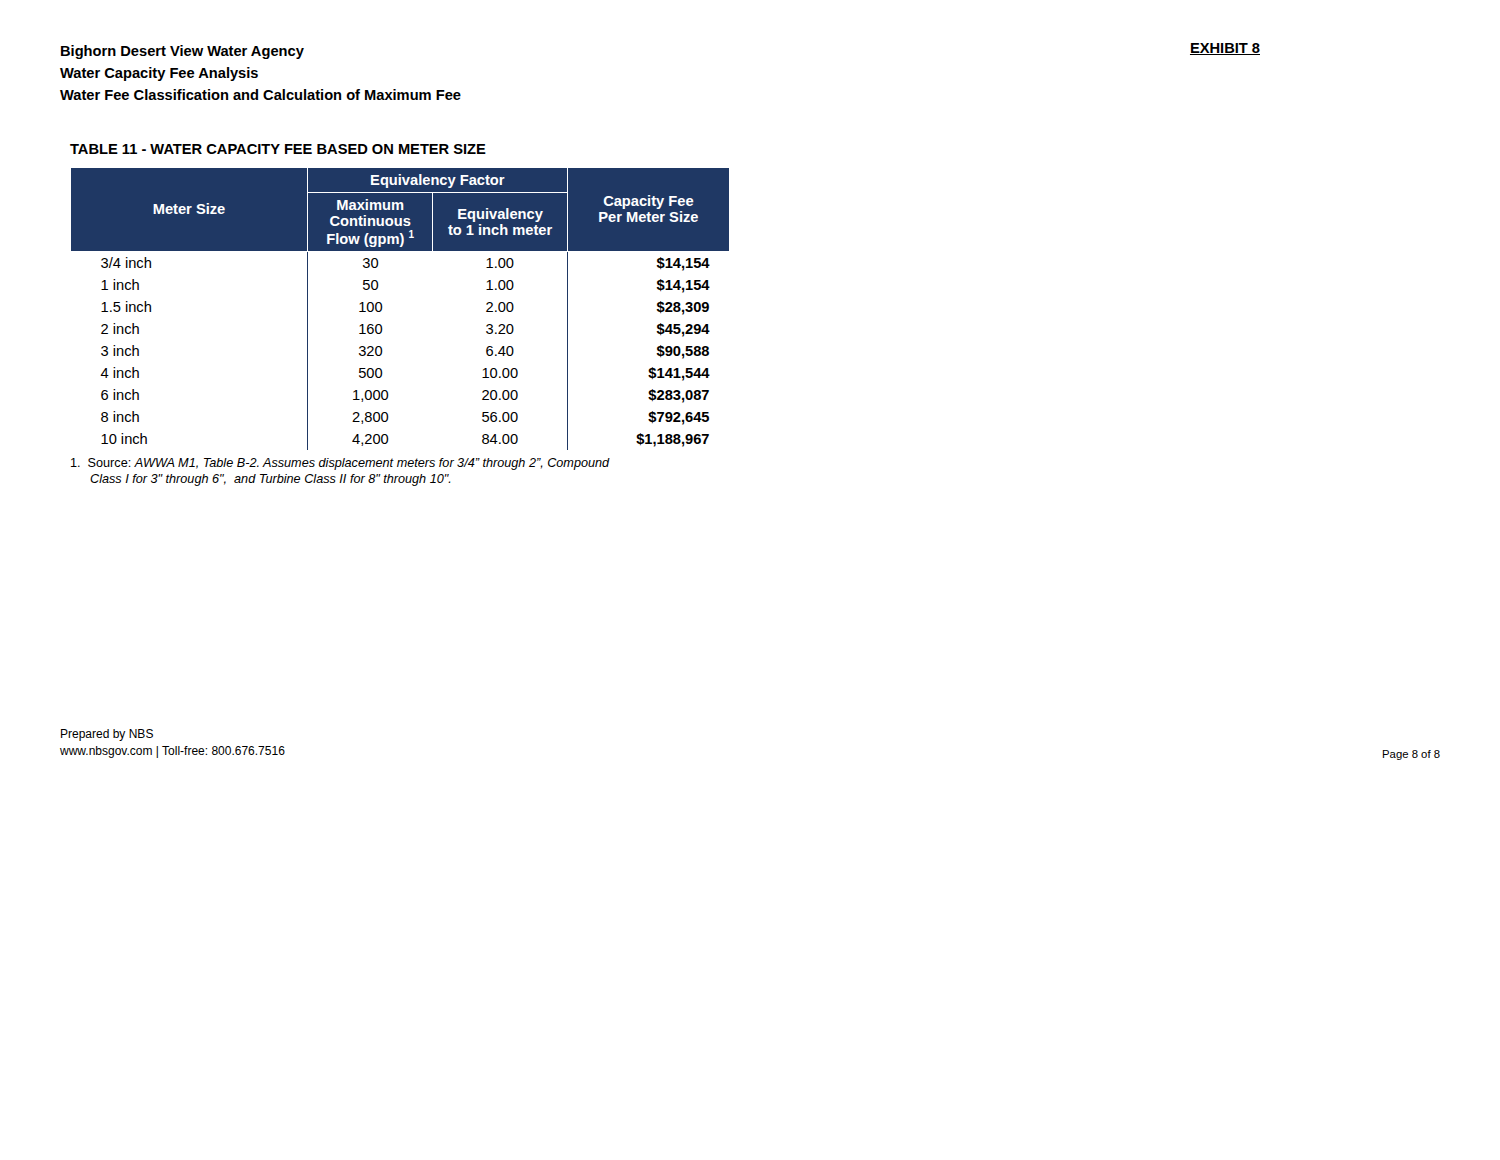Bighorn Desert View Water Agency
Water Capacity Fee Analysis
Water Fee Classification and Calculation of Maximum Fee
EXHIBIT 8
TABLE 11 - WATER CAPACITY FEE BASED ON METER SIZE
| Meter Size | Equivalency Factor | Capacity Fee Per Meter Size |
| --- | --- | --- |
| Maximum Continuous Flow (gpm) 1 | Equivalency to 1 inch meter |
| 3/4 inch | 30 | 1.00 | $14,154 |
| 1 inch | 50 | 1.00 | $14,154 |
| 1.5 inch | 100 | 2.00 | $28,309 |
| 2 inch | 160 | 3.20 | $45,294 |
| 3 inch | 320 | 6.40 | $90,588 |
| 4 inch | 500 | 10.00 | $141,544 |
| 6 inch | 1,000 | 20.00 | $283,087 |
| 8 inch | 2,800 | 56.00 | $792,645 |
| 10 inch | 4,200 | 84.00 | $1,188,967 |
1. Source: AWWA M1, Table B-2. Assumes displacement meters for 3/4” through 2”, Compound
Class I for 3" through 6", and Turbine Class II for 8" through 10".
Prepared by NBS
www.nbsgov.com | Toll-free: 800.676.7516
Page 8 of 8